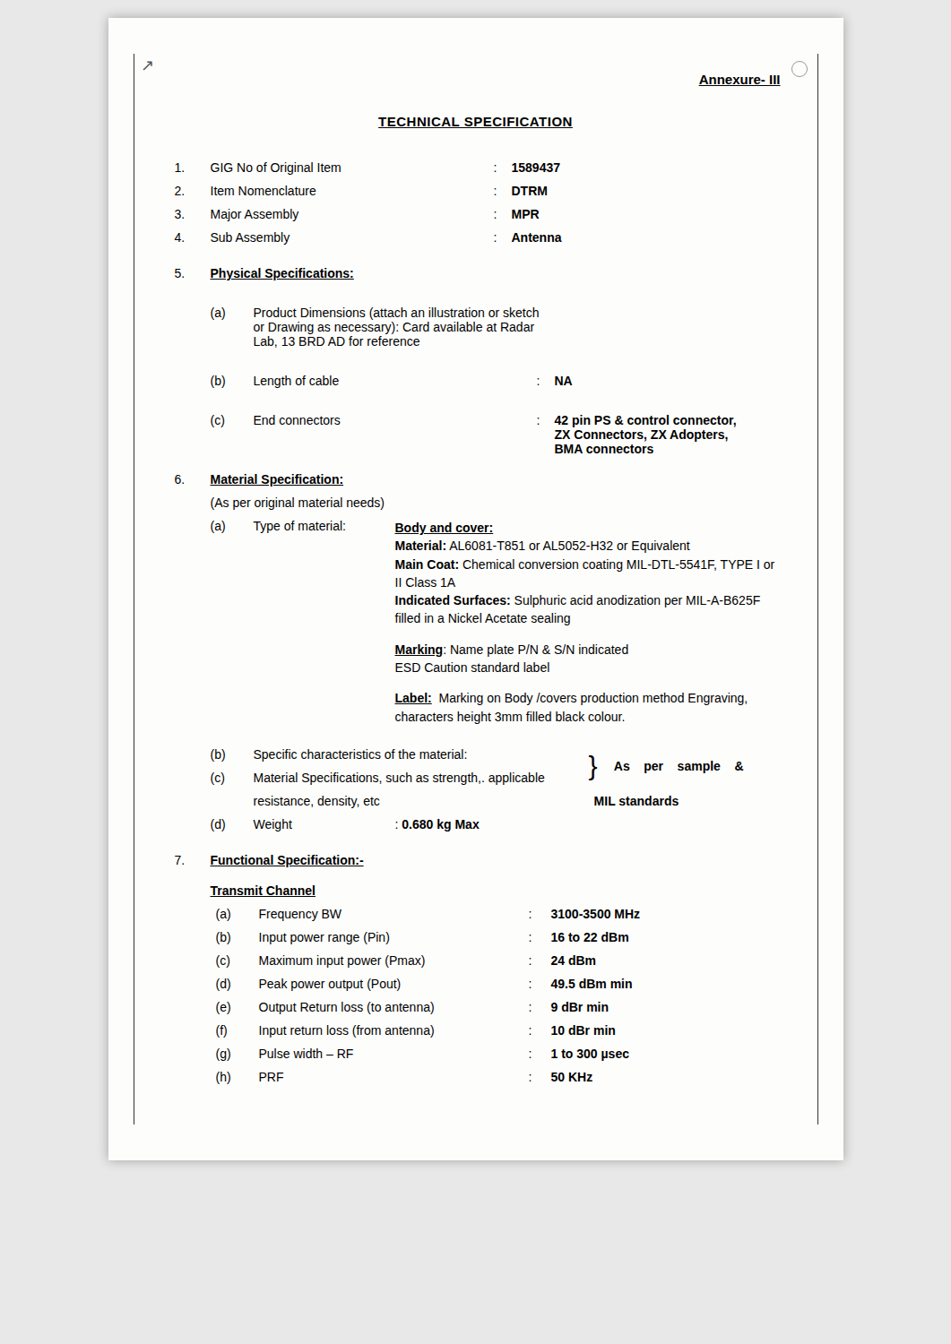↗
Annexure- III
TECHNICAL SPECIFICATION
| 1. | GIG No of Original Item | : | 1589437 |
| 2. | Item Nomenclature | : | DTRM |
| 3. | Major Assembly | : | MPR |
| 4. | Sub Assembly | : | Antenna |
| 5. | Physical Specifications: |
| | (a) | Product Dimensions (attach an illustration or sketch or Drawing as necessary): Card available at Radar Lab, 13 BRD AD for reference |
| | (b) | Length of cable | : | NA |
| | (c) | End connectors | : | 42 pin PS & control connector, ZX Connectors, ZX Adopters, BMA connectors |
| 6. | Material Specification: |
| | (As per original material needs) |
| | (a) | Type of material: | Body and cover: Material: AL6081-T851 or AL5052-H32 or Equivalent Main Coat: Chemical conversion coating MIL-DTL-5541F, TYPE I or II Class 1A Indicated Surfaces: Sulphuric acid anodization per MIL-A-B625F filled in a Nickel Acetate sealing Marking : Name plate P/N & S/N indicated ESD Caution standard label Label: Marking on Body /covers production method Engraving, characters height 3mm filled black colour. |
| | (b) | Specific characteristics of the material: | } | As per sample & |
| | (c) | Material Specifications, such as strength,. applicable |
| | | resistance, density, etc | MIL standards |
| | (d) | Weight | : 0.680 kg Max |
| 7. | Functional Specification:- |
| | Transmit Channel |
| | (a) | Frequency BW | : | 3100-3500 MHz |
| | (b) | Input power range (Pin) | : | 16 to 22 dBm |
| | (c) | Maximum input power (Pmax) | : | 24 dBm |
| | (d) | Peak power output (Pout) | : | 49.5 dBm min |
| | (e) | Output Return loss (to antenna) | : | 9 dBr min |
| | (f) | Input return loss (from antenna) | : | 10 dBr min |
| | (g) | Pulse width – RF | : | 1 to 300 µsec |
| | (h) | PRF | : | 50 KHz |